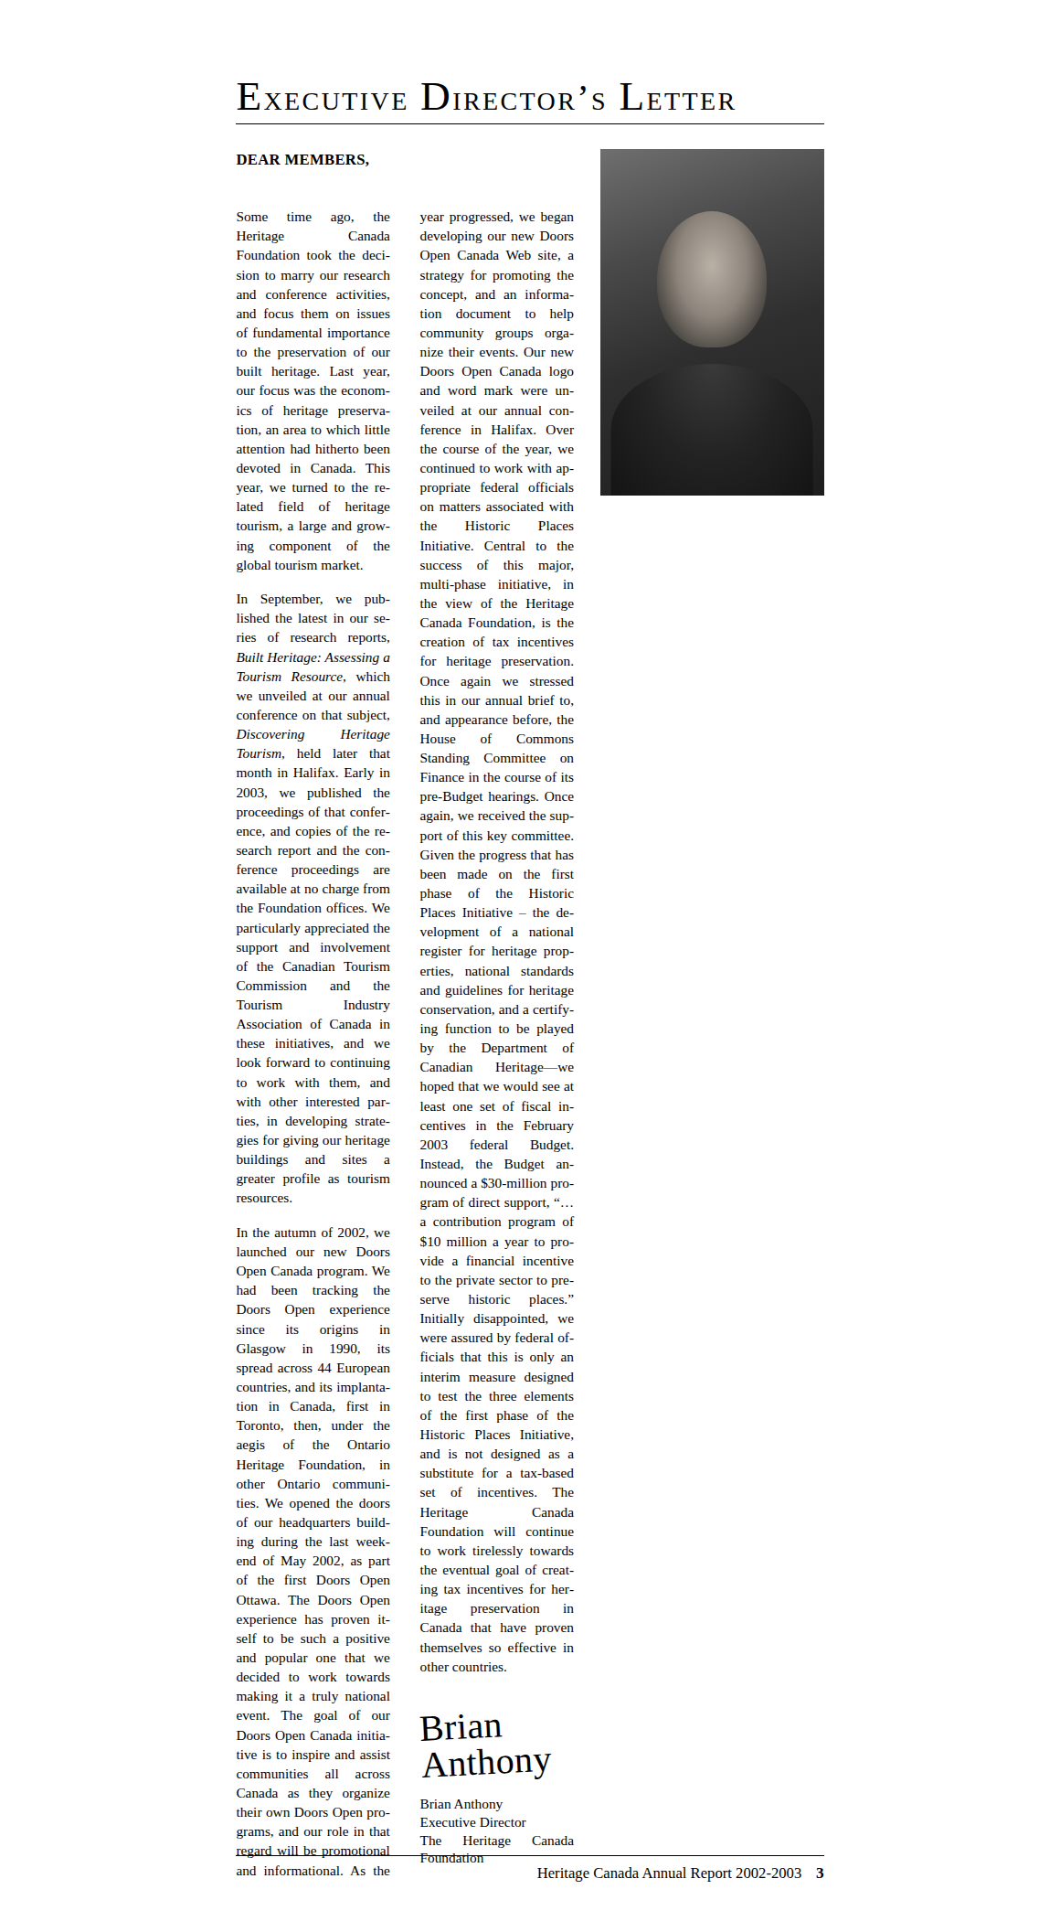Executive Director’s Letter
DEAR MEMBERS,
Some time ago, the Heritage Canada Foundation took the decision to marry our research and conference activities, and focus them on issues of fundamental importance to the preservation of our built heritage. Last year, our focus was the economics of heritage preservation, an area to which little attention had hitherto been devoted in Canada. This year, we turned to the related field of heritage tourism, a large and growing component of the global tourism market.
In September, we published the latest in our series of research reports, Built Heritage: Assessing a Tourism Resource, which we unveiled at our annual conference on that subject, Discovering Heritage Tourism, held later that month in Halifax. Early in 2003, we published the proceedings of that conference, and copies of the research report and the conference proceedings are available at no charge from the Foundation offices. We particularly appreciated the support and involvement of the Canadian Tourism Commission and the Tourism Industry Association of Canada in these initiatives, and we look forward to continuing to work with them, and with other interested parties, in developing strategies for giving our heritage buildings and sites a greater profile as tourism resources.
In the autumn of 2002, we launched our new Doors Open Canada program. We had been tracking the Doors Open experience since its origins in Glasgow in 1990, its spread across 44 European countries, and its implantation in Canada, first in Toronto, then, under the aegis of the Ontario Heritage Foundation, in other Ontario communities. We opened the doors of our headquarters building during the last weekend of May 2002, as part of the first Doors Open Ottawa. The Doors Open experience has proven itself to be such a positive and popular one that we decided to work towards making it a truly national event. The goal of our Doors Open Canada initiative is to inspire and assist communities all across Canada as they organize their own Doors Open programs, and our role in that regard will be promotional and informational. As the year progressed, we began developing our new Doors Open Canada Web site, a strategy for promoting the concept, and an information document to help community groups organize their events. Our new Doors Open Canada logo and word mark were unveiled at our annual conference in Halifax. Over the course of the year, we continued to work with appropriate federal officials on matters associated with the Historic Places Initiative. Central to the success of this major, multi-phase initiative, in the view of the Heritage Canada Foundation, is the creation of tax incentives for heritage preservation. Once again we stressed this in our annual brief to, and appearance before, the House of Commons Standing Committee on Finance in the course of its pre-Budget hearings. Once again, we received the support of this key committee. Given the progress that has been made on the first phase of the Historic Places Initiative – the development of a national register for heritage properties, national standards and guidelines for heritage conservation, and a certifying function to be played by the Department of Canadian Heritage—we hoped that we would see at least one set of fiscal incentives in the February 2003 federal Budget. Instead, the Budget announced a $30-million program of direct support, “… a contribution program of $10 million a year to provide a financial incentive to the private sector to preserve historic places.” Initially disappointed, we were assured by federal officials that this is only an interim measure designed to test the three elements of the first phase of the Historic Places Initiative, and is not designed as a substitute for a tax-based set of incentives. The Heritage Canada Foundation will continue to work tirelessly towards the eventual goal of creating tax incentives for heritage preservation in Canada that have proven themselves so effective in other countries.
Brian Anthony
Brian Anthony
Executive Director
The Heritage Canada Foundation
Heritage Canada Annual Report 2002-2003 3